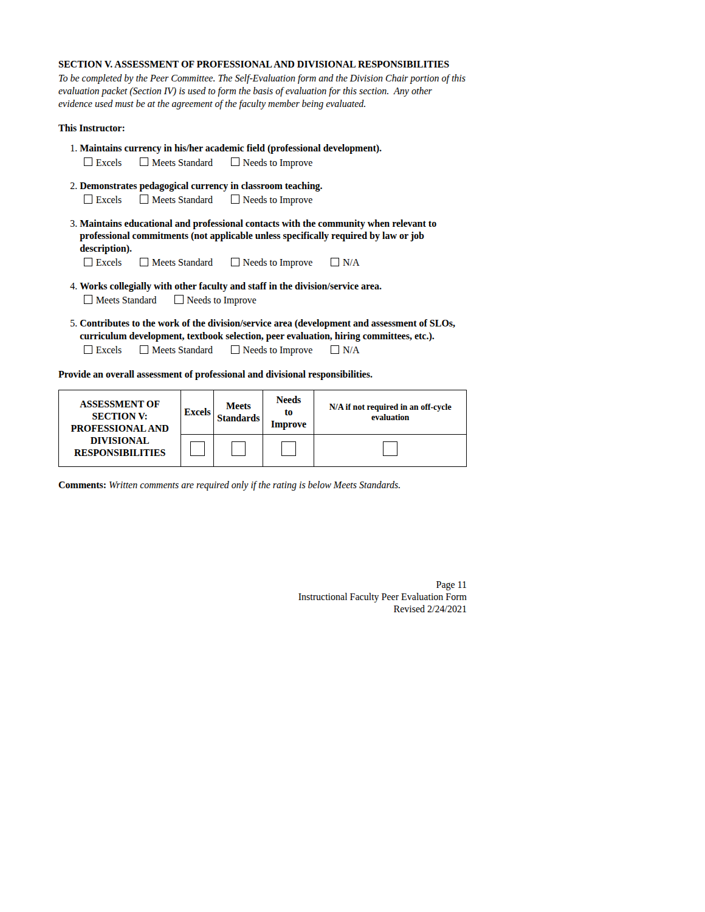Section V. Assessment of Professional and Divisional Responsibilities
To be completed by the Peer Committee. The Self-Evaluation form and the Division Chair portion of this evaluation packet (Section IV) is used to form the basis of evaluation for this section. Any other evidence used must be at the agreement of the faculty member being evaluated.
This Instructor:
Maintains currency in his/her academic field (professional development).
Excels Meets Standard Needs to Improve
Demonstrates pedagogical currency in classroom teaching.
Excels Meets Standard Needs to Improve
Maintains educational and professional contacts with the community when relevant to professional commitments (not applicable unless specifically required by law or job description).
Excels Meets Standard Needs to Improve N/A
Works collegially with other faculty and staff in the division/service area.
Meets Standard Needs to Improve
Contributes to the work of the division/service area (development and assessment of SLOs, curriculum development, textbook selection, peer evaluation, hiring committees, etc.).
Excels Meets Standard Needs to Improve N/A
Provide an overall assessment of professional and divisional responsibilities.
| ASSESSMENT OF SECTION V: PROFESSIONAL AND DIVISIONAL RESPONSIBILITIES | Excels | Meets Standards | Needs to Improve | N/A if not required in an off-cycle evaluation |
Comments: Written comments are required only if the rating is below Meets Standards.
Page 11
Instructional Faculty Peer Evaluation Form
Revised 2/24/2021